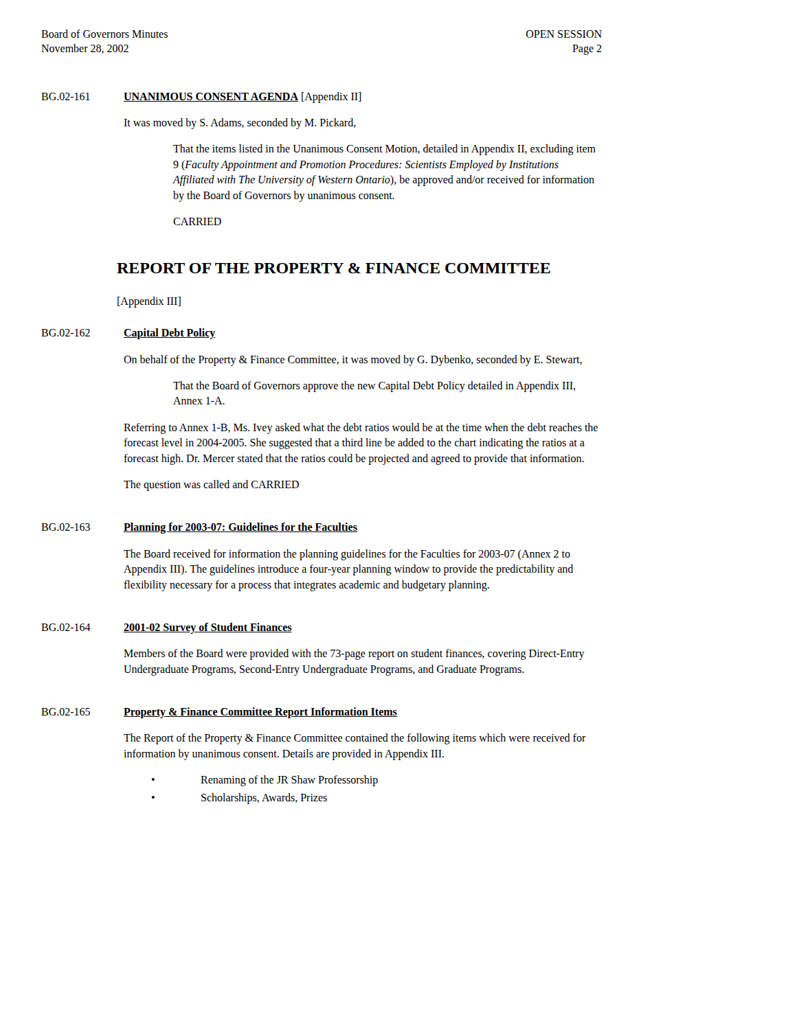Board of Governors Minutes
November 28, 2002
OPEN SESSION
Page 2
BG.02-161
UNANIMOUS CONSENT AGENDA
[Appendix II]
It was moved by S. Adams, seconded by M. Pickard,
That the items listed in the Unanimous Consent Motion, detailed in Appendix II, excluding item 9 (Faculty Appointment and Promotion Procedures: Scientists Employed by Institutions Affiliated with The University of Western Ontario), be approved and/or received for information by the Board of Governors by unanimous consent.
CARRIED
REPORT OF THE PROPERTY & FINANCE COMMITTEE
[Appendix III]
BG.02-162
Capital Debt Policy
On behalf of the Property & Finance Committee, it was moved by G. Dybenko, seconded by E. Stewart,
That the Board of Governors approve the new Capital Debt Policy detailed in Appendix III, Annex 1-A.
Referring to Annex 1-B, Ms. Ivey asked what the debt ratios would be at the time when the debt reaches the forecast level in 2004-2005. She suggested that a third line be added to the chart indicating the ratios at a forecast high. Dr. Mercer stated that the ratios could be projected and agreed to provide that information.
The question was called and CARRIED
BG.02-163
Planning for 2003-07: Guidelines for the Faculties
The Board received for information the planning guidelines for the Faculties for 2003-07 (Annex 2 to Appendix III). The guidelines introduce a four-year planning window to provide the predictability and flexibility necessary for a process that integrates academic and budgetary planning.
BG.02-164
2001-02 Survey of Student Finances
Members of the Board were provided with the 73-page report on student finances, covering Direct-Entry Undergraduate Programs, Second-Entry Undergraduate Programs, and Graduate Programs.
BG.02-165
Property & Finance Committee Report Information Items
The Report of the Property & Finance Committee contained the following items which were received for information by unanimous consent. Details are provided in Appendix III.
•Renaming of the JR Shaw Professorship
•Scholarships, Awards, Prizes